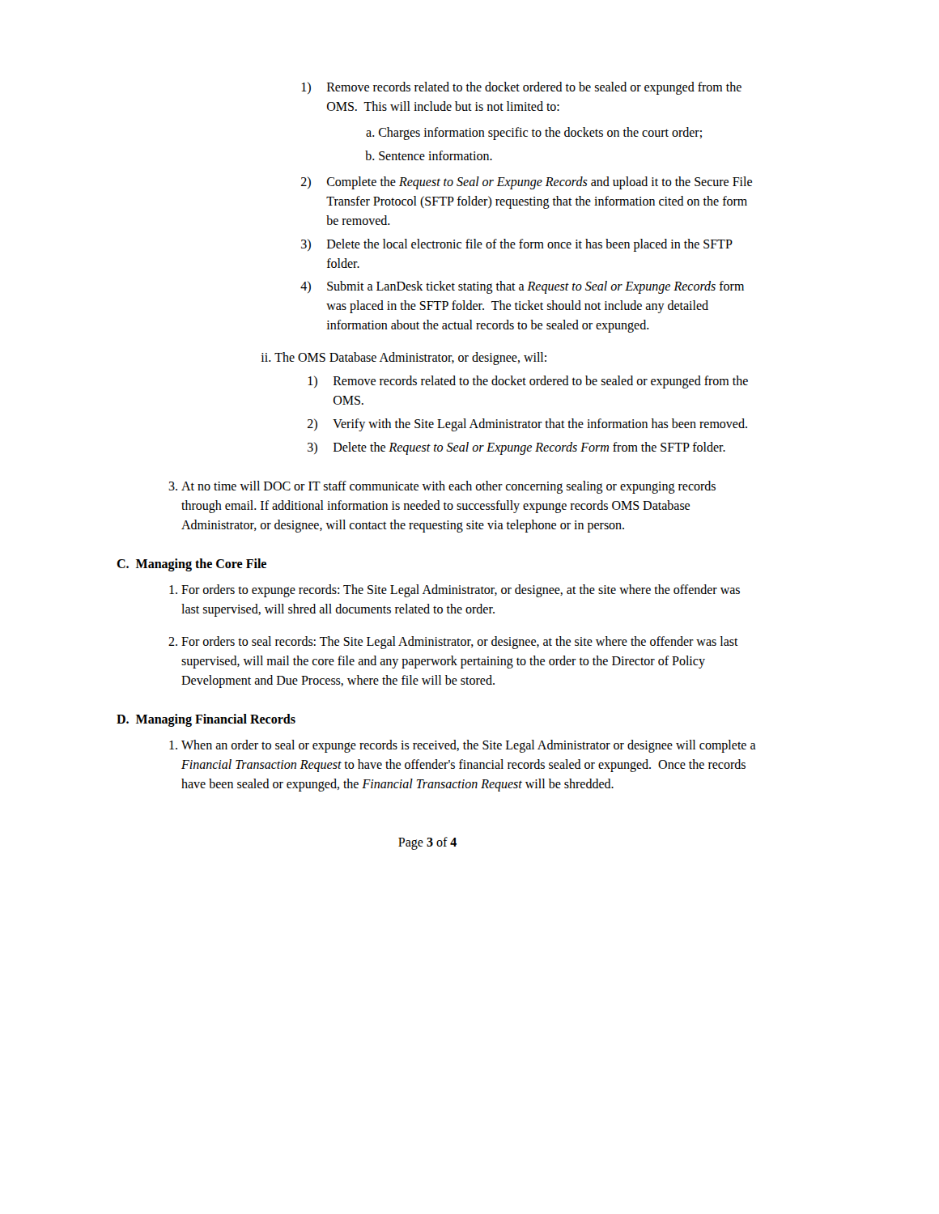Remove records related to the docket ordered to be sealed or expunged from the OMS. This will include but is not limited to:
Charges information specific to the dockets on the court order;
Sentence information.
Complete the Request to Seal or Expunge Records and upload it to the Secure File Transfer Protocol (SFTP folder) requesting that the information cited on the form be removed.
Delete the local electronic file of the form once it has been placed in the SFTP folder.
Submit a LanDesk ticket stating that a Request to Seal or Expunge Records form was placed in the SFTP folder. The ticket should not include any detailed information about the actual records to be sealed or expunged.
The OMS Database Administrator, or designee, will:
Remove records related to the docket ordered to be sealed or expunged from the OMS.
Verify with the Site Legal Administrator that the information has been removed.
Delete the Request to Seal or Expunge Records Form from the SFTP folder.
At no time will DOC or IT staff communicate with each other concerning sealing or expunging records through email. If additional information is needed to successfully expunge records OMS Database Administrator, or designee, will contact the requesting site via telephone or in person.
C. Managing the Core File
For orders to expunge records: The Site Legal Administrator, or designee, at the site where the offender was last supervised, will shred all documents related to the order.
For orders to seal records: The Site Legal Administrator, or designee, at the site where the offender was last supervised, will mail the core file and any paperwork pertaining to the order to the Director of Policy Development and Due Process, where the file will be stored.
D. Managing Financial Records
When an order to seal or expunge records is received, the Site Legal Administrator or designee will complete a Financial Transaction Request to have the offender's financial records sealed or expunged. Once the records have been sealed or expunged, the Financial Transaction Request will be shredded.
Page 3 of 4